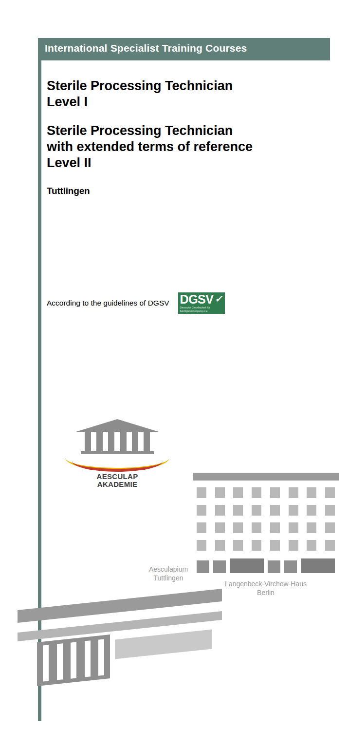International Specialist Training Courses
Sterile Processing Technician
Level I
Sterile Processing Technician
with extended terms of reference
Level II
Tuttlingen
According to the guidelines of DGSV
✓ DGSV Deutsche Gesellschaft für
Sterilgutversorgung e.V.
AESCULAP
AKADEMIE
Aesculapium
Tuttlingen
Langenbeck-Virchow-Haus
Berlin